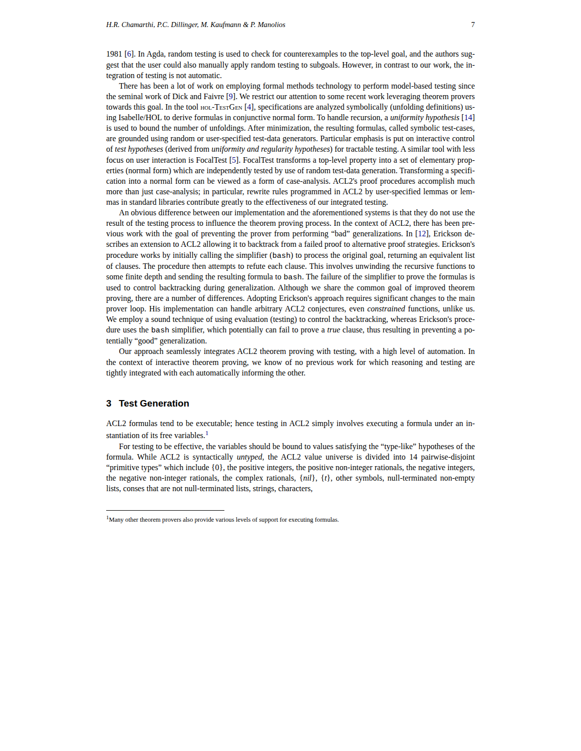H.R. Chamarthi, P.C. Dillinger, M. Kaufmann & P. Manolios 7
1981 [6]. In Agda, random testing is used to check for counterexamples to the top-level goal, and the authors suggest that the user could also manually apply random testing to subgoals. However, in contrast to our work, the integration of testing is not automatic.
There has been a lot of work on employing formal methods technology to perform model-based testing since the seminal work of Dick and Faivre [9]. We restrict our attention to some recent work leveraging theorem provers towards this goal. In the tool hol-TestGen [4], specifications are analyzed symbolically (unfolding definitions) using Isabelle/HOL to derive formulas in conjunctive normal form. To handle recursion, a uniformity hypothesis [14] is used to bound the number of unfoldings. After minimization, the resulting formulas, called symbolic test-cases, are grounded using random or user-specified test-data generators. Particular emphasis is put on interactive control of test hypotheses (derived from uniformity and regularity hypotheses) for tractable testing. A similar tool with less focus on user interaction is FocalTest [5]. FocalTest transforms a top-level property into a set of elementary properties (normal form) which are independently tested by use of random test-data generation. Transforming a specification into a normal form can be viewed as a form of case-analysis. ACL2's proof procedures accomplish much more than just case-analysis; in particular, rewrite rules programmed in ACL2 by user-specified lemmas or lemmas in standard libraries contribute greatly to the effectiveness of our integrated testing.
An obvious difference between our implementation and the aforementioned systems is that they do not use the result of the testing process to influence the theorem proving process. In the context of ACL2, there has been previous work with the goal of preventing the prover from performing “bad” generalizations. In [12], Erickson describes an extension to ACL2 allowing it to backtrack from a failed proof to alternative proof strategies. Erickson's procedure works by initially calling the simplifier (bash) to process the original goal, returning an equivalent list of clauses. The procedure then attempts to refute each clause. This involves unwinding the recursive functions to some finite depth and sending the resulting formula to bash. The failure of the simplifier to prove the formulas is used to control backtracking during generalization. Although we share the common goal of improved theorem proving, there are a number of differences. Adopting Erickson's approach requires significant changes to the main prover loop. His implementation can handle arbitrary ACL2 conjectures, even constrained functions, unlike us. We employ a sound technique of using evaluation (testing) to control the backtracking, whereas Erickson's procedure uses the bash simplifier, which potentially can fail to prove a true clause, thus resulting in preventing a potentially “good” generalization.
Our approach seamlessly integrates ACL2 theorem proving with testing, with a high level of automation. In the context of interactive theorem proving, we know of no previous work for which reasoning and testing are tightly integrated with each automatically informing the other.
3 Test Generation
ACL2 formulas tend to be executable; hence testing in ACL2 simply involves executing a formula under an instantiation of its free variables.1
For testing to be effective, the variables should be bound to values satisfying the “type-like” hypotheses of the formula. While ACL2 is syntactically untyped, the ACL2 value universe is divided into 14 pairwise-disjoint “primitive types” which include {0}, the positive integers, the positive non-integer rationals, the negative integers, the negative non-integer rationals, the complex rationals, {nil}, {t}, other symbols, null-terminated non-empty lists, conses that are not null-terminated lists, strings, characters,
1Many other theorem provers also provide various levels of support for executing formulas.